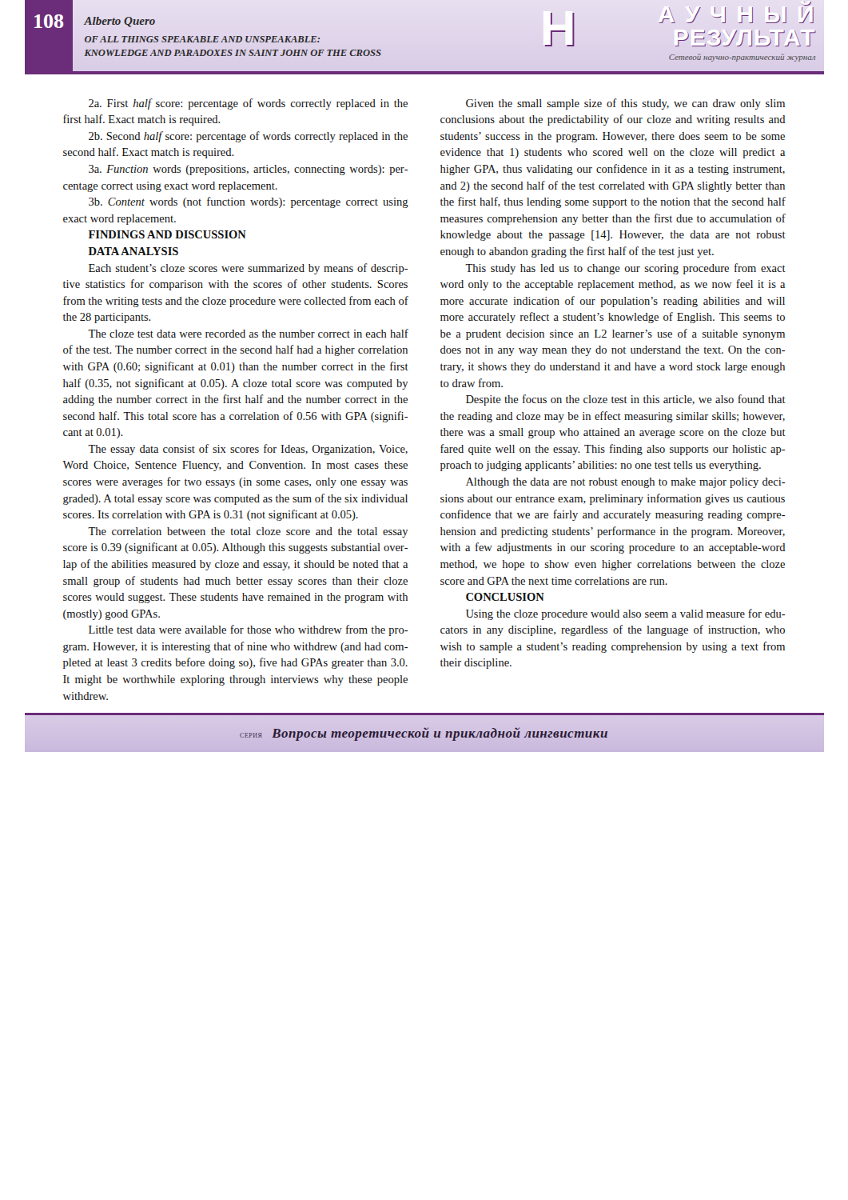108
Alberto Quero
Of all things speakable and unspeakable:
knowledge and paradoxes in Saint John of the Cross
Н
А У Ч Н Ы Й
РЕЗУЛЬТАТ
Сетевой научно-практический журнал
2a. First half score: percentage of words correctly replaced in the first half. Exact match is required.
2b. Second half score: percentage of words correctly replaced in the second half. Exact match is required.
3a. Function words (prepositions, articles, connecting words): percentage correct using exact word replacement.
3b. Content words (not function words): percentage correct using exact word replacement.
Findings and Discussion
Data Analysis
Each student’s cloze scores were summarized by means of descriptive statistics for comparison with the scores of other students. Scores from the writing tests and the cloze procedure were collected from each of the 28 participants.
The cloze test data were recorded as the number correct in each half of the test. The number correct in the second half had a higher correlation with GPA (0.60; significant at 0.01) than the number correct in the first half (0.35, not significant at 0.05). A cloze total score was computed by adding the number correct in the first half and the number correct in the second half. This total score has a correlation of 0.56 with GPA (significant at 0.01).
The essay data consist of six scores for Ideas, Organization, Voice, Word Choice, Sentence Fluency, and Convention. In most cases these scores were averages for two essays (in some cases, only one essay was graded). A total essay score was computed as the sum of the six individual scores. Its correlation with GPA is 0.31 (not significant at 0.05).
The correlation between the total cloze score and the total essay score is 0.39 (significant at 0.05). Although this suggests substantial overlap of the abilities measured by cloze and essay, it should be noted that a small group of students had much better essay scores than their cloze scores would suggest. These students have remained in the program with (mostly) good GPAs.
Little test data were available for those who withdrew from the program. However, it is interesting that of nine who withdrew (and had completed at least 3 credits before doing so), five had GPAs greater than 3.0. It might be worthwhile exploring through interviews why these people withdrew.
Given the small sample size of this study, we can draw only slim conclusions about the predictability of our cloze and writing results and students’ success in the program. However, there does seem to be some evidence that 1) students who scored well on the cloze will predict a higher GPA, thus validating our confidence in it as a testing instrument, and 2) the second half of the test correlated with GPA slightly better than the first half, thus lending some support to the notion that the second half measures comprehension any better than the first due to accumulation of knowledge about the passage [14]. However, the data are not robust enough to abandon grading the first half of the test just yet.
This study has led us to change our scoring procedure from exact word only to the acceptable replacement method, as we now feel it is a more accurate indication of our population’s reading abilities and will more accurately reflect a student’s knowledge of English. This seems to be a prudent decision since an L2 learner’s use of a suitable synonym does not in any way mean they do not understand the text. On the contrary, it shows they do understand it and have a word stock large enough to draw from.
Despite the focus on the cloze test in this article, we also found that the reading and cloze may be in effect measuring similar skills; however, there was a small group who attained an average score on the cloze but fared quite well on the essay. This finding also supports our holistic approach to judging applicants’ abilities: no one test tells us everything.
Although the data are not robust enough to make major policy decisions about our entrance exam, preliminary information gives us cautious confidence that we are fairly and accurately measuring reading comprehension and predicting students’ performance in the program. Moreover, with a few adjustments in our scoring procedure to an acceptable-word method, we hope to show even higher correlations between the cloze score and GPA the next time correlations are run.
Conclusion
Using the cloze procedure would also seem a valid measure for educators in any discipline, regardless of the language of instruction, who wish to sample a student’s reading comprehension by using a text from their discipline.
серия Вопросы теоретической и прикладной лингвистики